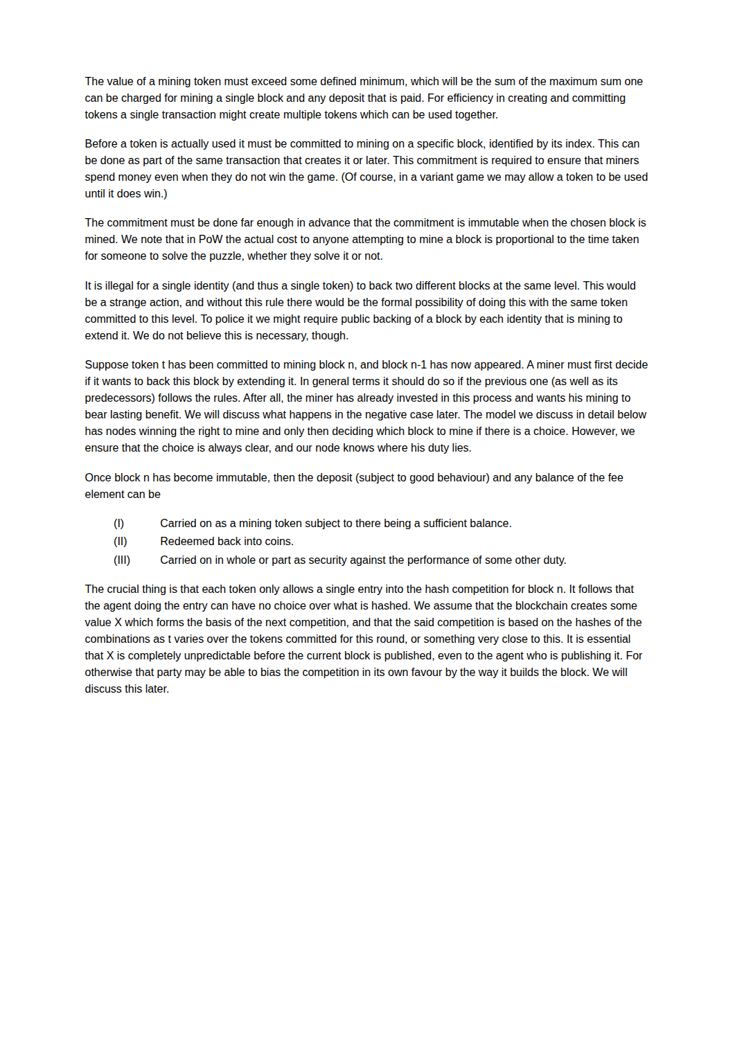The value of a mining token must exceed some defined minimum, which will be the sum of the maximum sum one can be charged for mining a single block and any deposit that is paid. For efficiency in creating and committing tokens a single transaction might create multiple tokens which can be used together.
Before a token is actually used it must be committed to mining on a specific block, identified by its index. This can be done as part of the same transaction that creates it or later. This commitment is required to ensure that miners spend money even when they do not win the game. (Of course, in a variant game we may allow a token to be used until it does win.)
The commitment must be done far enough in advance that the commitment is immutable when the chosen block is mined. We note that in PoW the actual cost to anyone attempting to mine a block is proportional to the time taken for someone to solve the puzzle, whether they solve it or not.
It is illegal for a single identity (and thus a single token) to back two different blocks at the same level. This would be a strange action, and without this rule there would be the formal possibility of doing this with the same token committed to this level. To police it we might require public backing of a block by each identity that is mining to extend it. We do not believe this is necessary, though.
Suppose token t has been committed to mining block n, and block n-1 has now appeared. A miner must first decide if it wants to back this block by extending it. In general terms it should do so if the previous one (as well as its predecessors) follows the rules. After all, the miner has already invested in this process and wants his mining to bear lasting benefit. We will discuss what happens in the negative case later. The model we discuss in detail below has nodes winning the right to mine and only then deciding which block to mine if there is a choice. However, we ensure that the choice is always clear, and our node knows where his duty lies.
Once block n has become immutable, then the deposit (subject to good behaviour) and any balance of the fee element can be
(I) Carried on as a mining token subject to there being a sufficient balance.
(II) Redeemed back into coins.
(III) Carried on in whole or part as security against the performance of some other duty.
The crucial thing is that each token only allows a single entry into the hash competition for block n. It follows that the agent doing the entry can have no choice over what is hashed. We assume that the blockchain creates some value X which forms the basis of the next competition, and that the said competition is based on the hashes of the combinations as t varies over the tokens committed for this round, or something very close to this. It is essential that X is completely unpredictable before the current block is published, even to the agent who is publishing it. For otherwise that party may be able to bias the competition in its own favour by the way it builds the block. We will discuss this later.